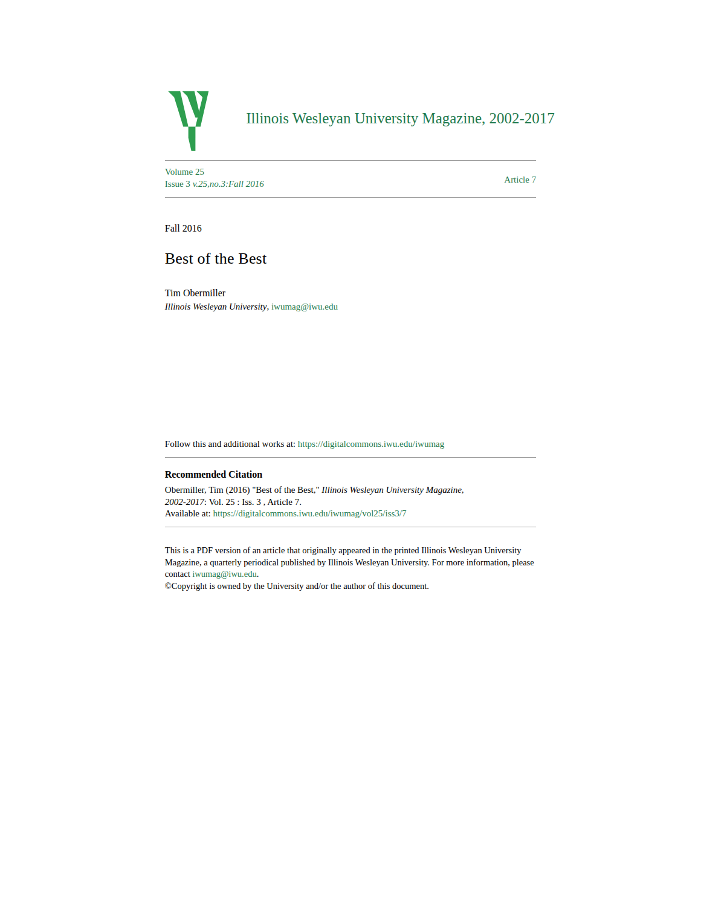Illinois Wesleyan University Magazine, 2002-2017
Volume 25
Issue 3 v.25,no.3:Fall 2016
Article 7
Fall 2016
Best of the Best
Tim Obermiller
Illinois Wesleyan University, iwumag@iwu.edu
Follow this and additional works at: https://digitalcommons.iwu.edu/iwumag
Recommended Citation
Obermiller, Tim (2016) "Best of the Best," Illinois Wesleyan University Magazine,
2002-2017: Vol. 25 : Iss. 3 , Article 7.
Available at: https://digitalcommons.iwu.edu/iwumag/vol25/iss3/7
This is a PDF version of an article that originally appeared in the printed Illinois Wesleyan University Magazine, a quarterly periodical published by Illinois Wesleyan University. For more information, please contact iwumag@iwu.edu. ©Copyright is owned by the University and/or the author of this document.